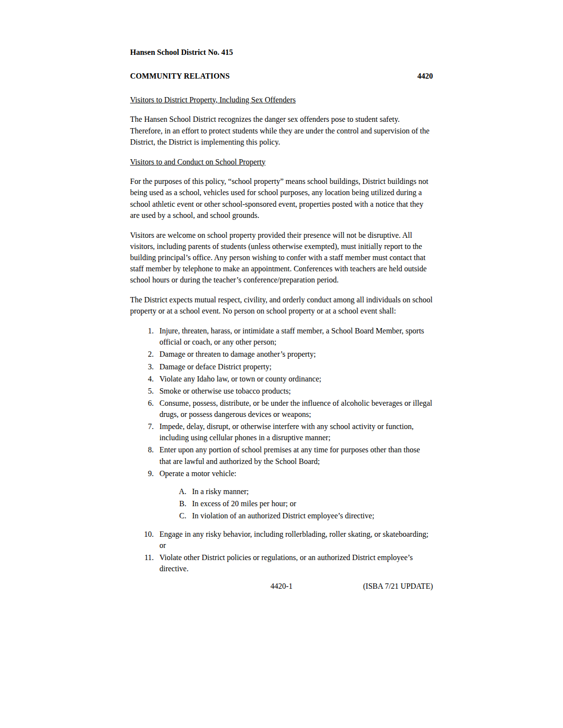Hansen School District No. 415
COMMUNITY RELATIONS 4420
Visitors to District Property, Including Sex Offenders
The Hansen School District recognizes the danger sex offenders pose to student safety. Therefore, in an effort to protect students while they are under the control and supervision of the District, the District is implementing this policy.
Visitors to and Conduct on School Property
For the purposes of this policy, “school property” means school buildings, District buildings not being used as a school, vehicles used for school purposes, any location being utilized during a school athletic event or other school-sponsored event, properties posted with a notice that they are used by a school, and school grounds.
Visitors are welcome on school property provided their presence will not be disruptive. All visitors, including parents of students (unless otherwise exempted), must initially report to the building principal’s office. Any person wishing to confer with a staff member must contact that staff member by telephone to make an appointment. Conferences with teachers are held outside school hours or during the teacher’s conference/preparation period.
The District expects mutual respect, civility, and orderly conduct among all individuals on school property or at a school event. No person on school property or at a school event shall:
Injure, threaten, harass, or intimidate a staff member, a School Board Member, sports official or coach, or any other person;
Damage or threaten to damage another’s property;
Damage or deface District property;
Violate any Idaho law, or town or county ordinance;
Smoke or otherwise use tobacco products;
Consume, possess, distribute, or be under the influence of alcoholic beverages or illegal drugs, or possess dangerous devices or weapons;
Impede, delay, disrupt, or otherwise interfere with any school activity or function, including using cellular phones in a disruptive manner;
Enter upon any portion of school premises at any time for purposes other than those that are lawful and authorized by the School Board;
Operate a motor vehicle:
In a risky manner;
In excess of 20 miles per hour; or
In violation of an authorized District employee’s directive;
Engage in any risky behavior, including rollerblading, roller skating, or skateboarding; or
Violate other District policies or regulations, or an authorized District employee’s directive.
4420-1 (ISBA 7/21 UPDATE)